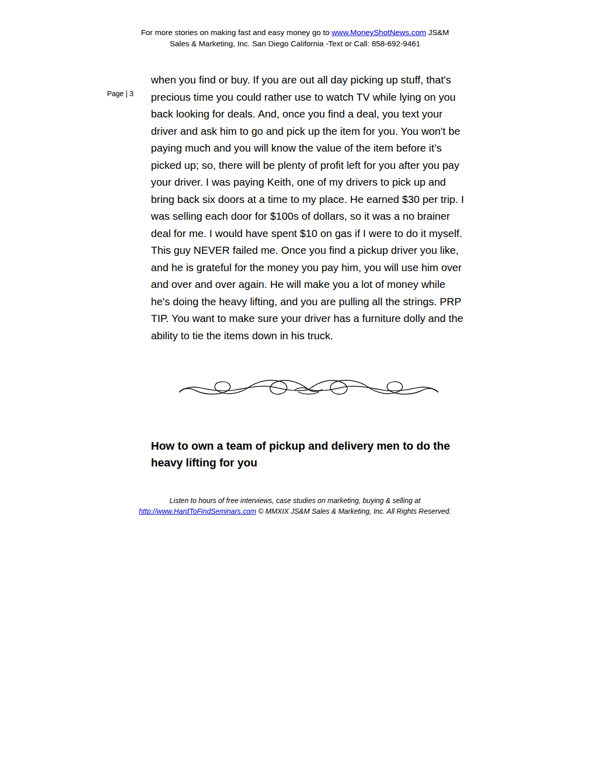For more stories on making fast and easy money go to www.MoneyShotNews.com JS&M Sales & Marketing, Inc. San Diego California -Text or Call: 858-692-9461
Page | 3
when you find or buy. If you are out all day picking up stuff, that's precious time you could rather use to watch TV while lying on you back looking for deals. And, once you find a deal, you text your driver and ask him to go and pick up the item for you. You won't be paying much and you will know the value of the item before it’s picked up; so, there will be plenty of profit left for you after you pay your driver. I was paying Keith, one of my drivers to pick up and bring back six doors at a time to my place. He earned $30 per trip. I was selling each door for $100s of dollars, so it was a no brainer deal for me. I would have spent $10 on gas if I were to do it myself. This guy NEVER failed me. Once you find a pickup driver you like, and he is grateful for the money you pay him, you will use him over and over and over again. He will make you a lot of money while he's doing the heavy lifting, and you are pulling all the strings. PRP TIP. You want to make sure your driver has a furniture dolly and the ability to tie the items down in his truck.
How to own a team of pickup and delivery men to do the heavy lifting for you
Listen to hours of free interviews, case studies on marketing, buying & selling at
http://www.HardToFindSeminars.com © MMXIX JS&M Sales & Marketing, Inc. All Rights Reserved.